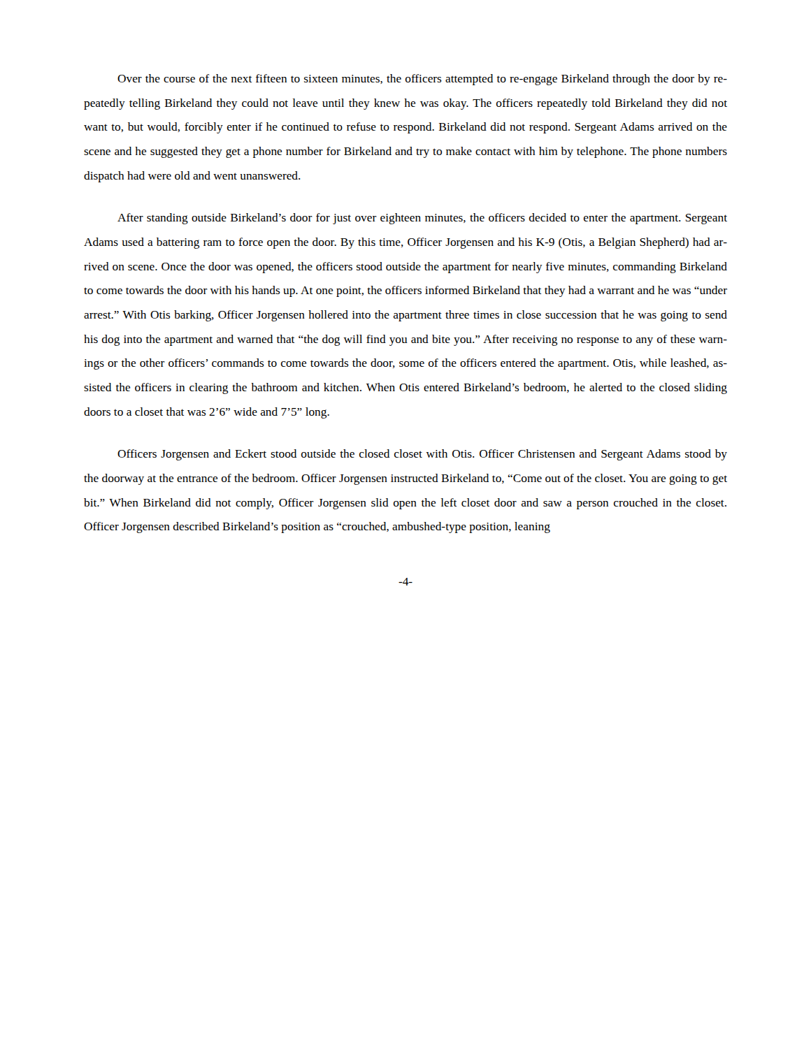Over the course of the next fifteen to sixteen minutes, the officers attempted to re-engage Birkeland through the door by repeatedly telling Birkeland they could not leave until they knew he was okay. The officers repeatedly told Birkeland they did not want to, but would, forcibly enter if he continued to refuse to respond. Birkeland did not respond. Sergeant Adams arrived on the scene and he suggested they get a phone number for Birkeland and try to make contact with him by telephone. The phone numbers dispatch had were old and went unanswered.
After standing outside Birkeland’s door for just over eighteen minutes, the officers decided to enter the apartment. Sergeant Adams used a battering ram to force open the door. By this time, Officer Jorgensen and his K-9 (Otis, a Belgian Shepherd) had arrived on scene. Once the door was opened, the officers stood outside the apartment for nearly five minutes, commanding Birkeland to come towards the door with his hands up. At one point, the officers informed Birkeland that they had a warrant and he was “under arrest.” With Otis barking, Officer Jorgensen hollered into the apartment three times in close succession that he was going to send his dog into the apartment and warned that “the dog will find you and bite you.” After receiving no response to any of these warnings or the other officers’ commands to come towards the door, some of the officers entered the apartment. Otis, while leashed, assisted the officers in clearing the bathroom and kitchen. When Otis entered Birkeland’s bedroom, he alerted to the closed sliding doors to a closet that was 2’6” wide and 7’5” long.
Officers Jorgensen and Eckert stood outside the closed closet with Otis. Officer Christensen and Sergeant Adams stood by the doorway at the entrance of the bedroom. Officer Jorgensen instructed Birkeland to, “Come out of the closet. You are going to get bit.” When Birkeland did not comply, Officer Jorgensen slid open the left closet door and saw a person crouched in the closet. Officer Jorgensen described Birkeland’s position as “crouched, ambushed-type position, leaning
-4-